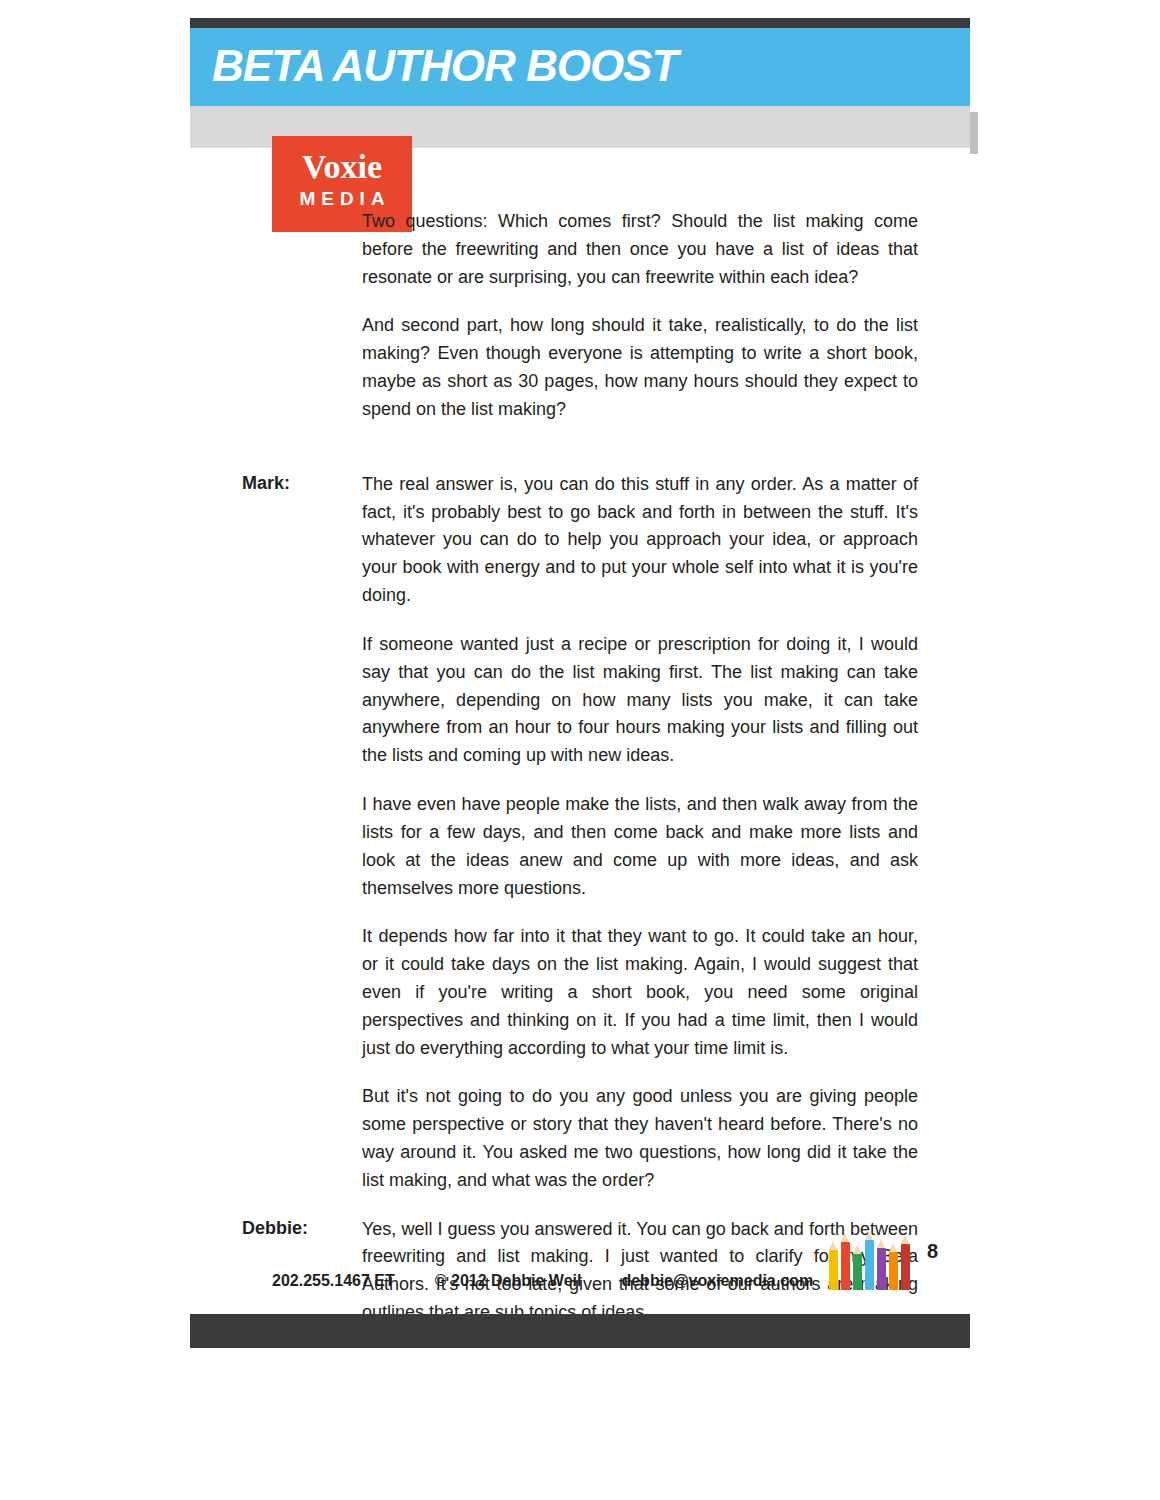Beta Author Boost
Voxie
MEDIA
Two questions: Which comes first? Should the list making come before the freewriting and then once you have a list of ideas that resonate or are surprising, you can freewrite within each idea?
And second part, how long should it take, realistically, to do the list making? Even though everyone is attempting to write a short book, maybe as short as 30 pages, how many hours should they expect to spend on the list making?
Mark:
The real answer is, you can do this stuff in any order. As a matter of fact, it's probably best to go back and forth in between the stuff. It's whatever you can do to help you approach your idea, or approach your book with energy and to put your whole self into what it is you're doing.
If someone wanted just a recipe or prescription for doing it, I would say that you can do the list making first. The list making can take anywhere, depending on how many lists you make, it can take anywhere from an hour to four hours making your lists and filling out the lists and coming up with new ideas.
I have even have people make the lists, and then walk away from the lists for a few days, and then come back and make more lists and look at the ideas anew and come up with more ideas, and ask themselves more questions.
It depends how far into it that they want to go. It could take an hour, or it could take days on the list making. Again, I would suggest that even if you're writing a short book, you need some original perspectives and thinking on it. If you had a time limit, then I would just do everything according to what your time limit is.
But it's not going to do you any good unless you are giving people some perspective or story that they haven't heard before. There's no way around it. You asked me two questions, how long did it take the list making, and what was the order?
Debbie:
Yes, well I guess you answered it. You can go back and forth between freewriting and list making. I just wanted to clarify for my Beta Authors. It's not too late, given that some of our authors are making outlines that are sub topics of ideas.
202.255.1467 ET © 2012 Debbie Weil debbie@voxiemedia.com 8